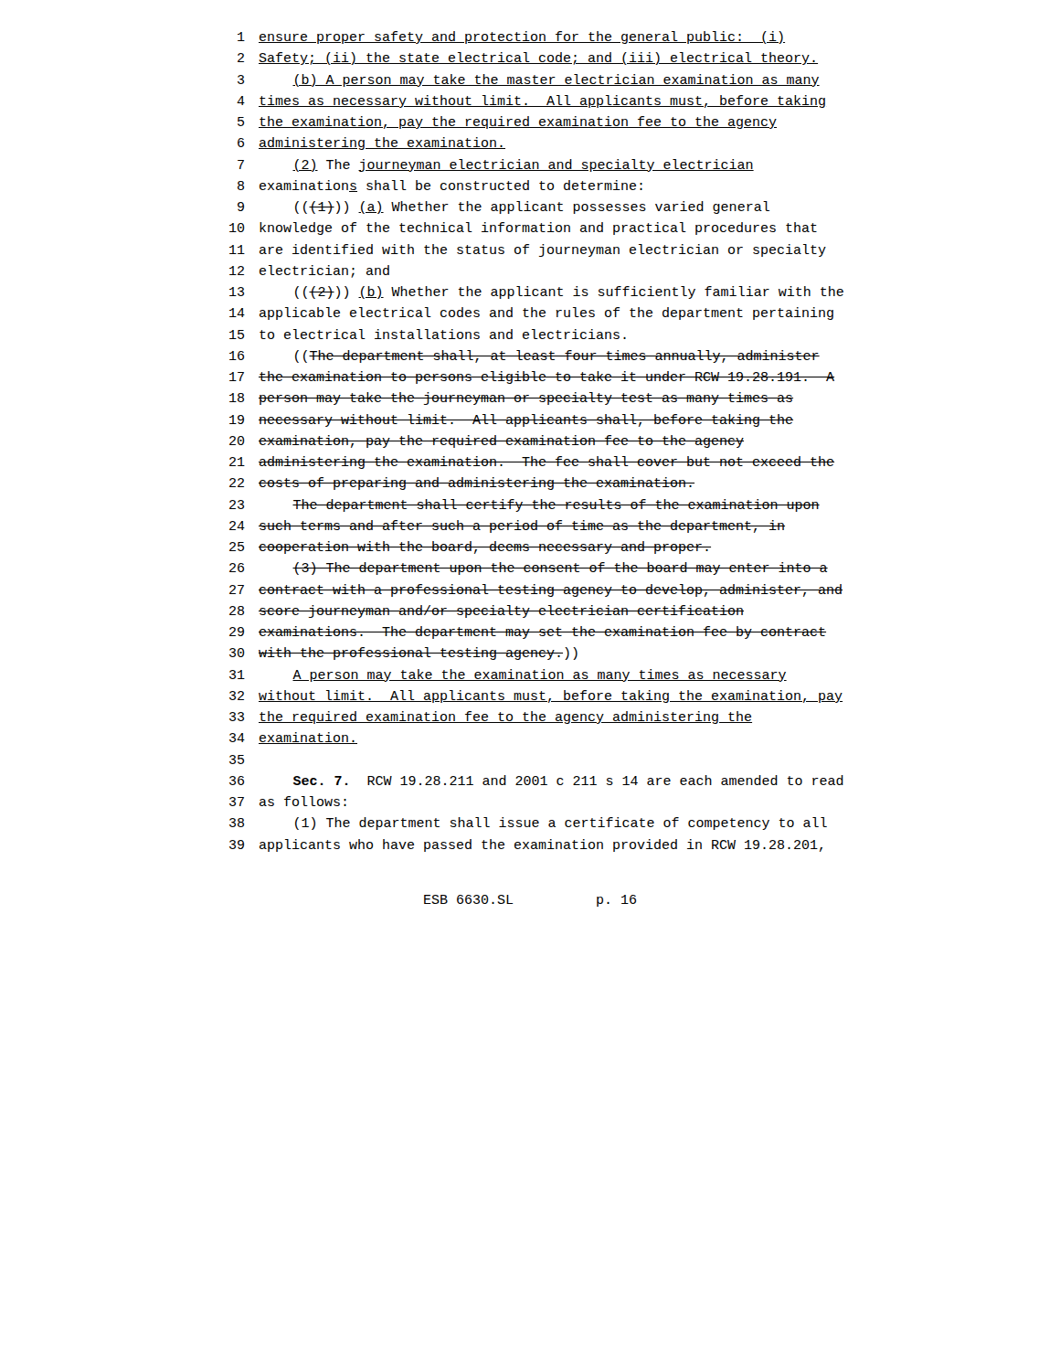ensure proper safety and protection for the general public: (i)
Safety; (ii) the state electrical code; and (iii) electrical theory.
(b) A person may take the master electrician examination as many
times as necessary without limit. All applicants must, before taking
the examination, pay the required examination fee to the agency
administering the examination.
(2) The journeyman electrician and specialty electrician
examinations shall be constructed to determine:
(((1))) (a) Whether the applicant possesses varied general
knowledge of the technical information and practical procedures that
are identified with the status of journeyman electrician or specialty
electrician; and
(((2))) (b) Whether the applicant is sufficiently familiar with the
applicable electrical codes and the rules of the department pertaining
to electrical installations and electricians.
((The department shall, at least four times annually, administer
the examination to persons eligible to take it under RCW 19.28.191. A
person may take the journeyman or specialty test as many times as
necessary without limit. All applicants shall, before taking the
examination, pay the required examination fee to the agency
administering the examination. The fee shall cover but not exceed the
costs of preparing and administering the examination.
The department shall certify the results of the examination upon
such terms and after such a period of time as the department, in
cooperation with the board, deems necessary and proper.
(3) The department upon the consent of the board may enter into a
contract with a professional testing agency to develop, administer, and
score journeyman and/or specialty electrician certification
examinations. The department may set the examination fee by contract
with the professional testing agency.))
A person may take the examination as many times as necessary
without limit. All applicants must, before taking the examination, pay
the required examination fee to the agency administering the
examination.
Sec. 7. RCW 19.28.211 and 2001 c 211 s 14 are each amended to read
as follows:
(1) The department shall issue a certificate of competency to all
applicants who have passed the examination provided in RCW 19.28.201,
ESB 6630.SL p. 16